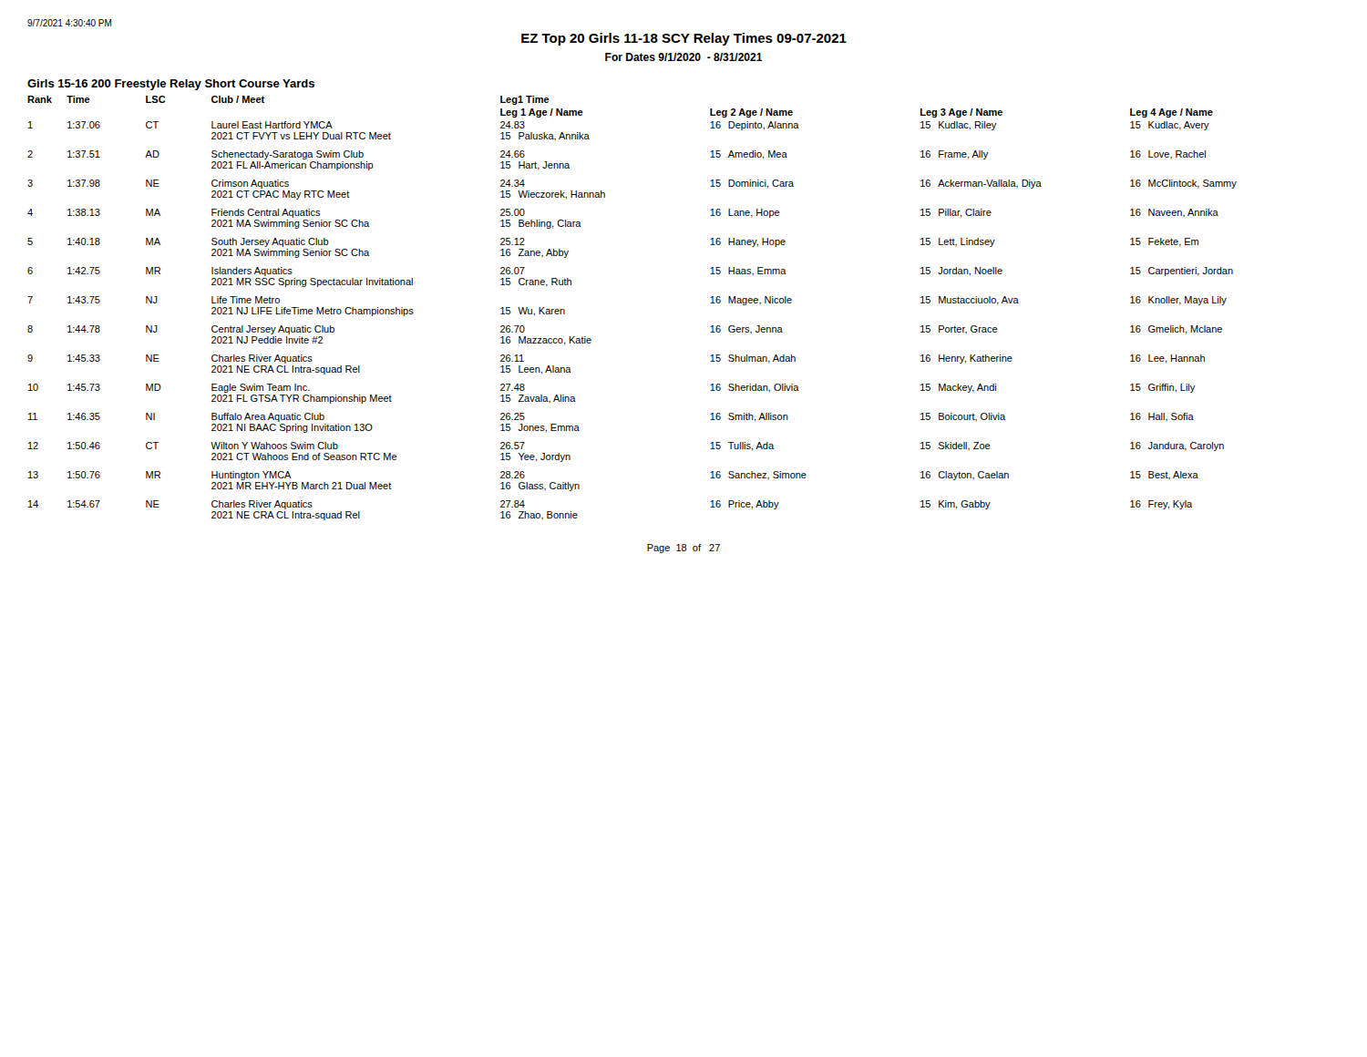9/7/2021 4:30:40 PM
EZ Top 20 Girls 11-18 SCY Relay Times 09-07-2021
For Dates 9/1/2020 - 8/31/2021
Girls 15-16 200 Freestyle Relay Short Course Yards
| Rank | Time | LSC | Club / Meet | Leg1 Time | | | |
| --- | --- | --- | --- | --- | --- | --- | --- |
| | | | | Leg 1 Age / Name | Leg 2 Age / Name | Leg 3 Age / Name | Leg 4 Age / Name |
| 1 | 1:37.06 | CT | Laurel East Hartford YMCA 2021 CT FVYT vs LEHY Dual RTC Meet | 24.83 15 Paluska, Annika | 16 Depinto, Alanna | 15 Kudlac, Riley | 15 Kudlac, Avery |
| 2 | 1:37.51 | AD | Schenectady-Saratoga Swim Club 2021 FL All-American Championship | 24.66 15 Hart, Jenna | 15 Amedio, Mea | 16 Frame, Ally | 16 Love, Rachel |
| 3 | 1:37.98 | NE | Crimson Aquatics 2021 CT CPAC May RTC Meet | 24.34 15 Wieczorek, Hannah | 15 Dominici, Cara | 16 Ackerman-Vallala, Diya | 16 McClintock, Sammy |
| 4 | 1:38.13 | MA | Friends Central Aquatics 2021 MA Swimming Senior SC Cha | 25.00 15 Behling, Clara | 16 Lane, Hope | 15 Pillar, Claire | 16 Naveen, Annika |
| 5 | 1:40.18 | MA | South Jersey Aquatic Club 2021 MA Swimming Senior SC Cha | 25.12 16 Zane, Abby | 16 Haney, Hope | 15 Lett, Lindsey | 15 Fekete, Em |
| 6 | 1:42.75 | MR | Islanders Aquatics 2021 MR SSC Spring Spectacular Invitational | 26.07 15 Crane, Ruth | 15 Haas, Emma | 15 Jordan, Noelle | 15 Carpentieri, Jordan |
| 7 | 1:43.75 | NJ | Life Time Metro 2021 NJ LIFE LifeTime Metro Championships | 15 Wu, Karen | 16 Magee, Nicole | 15 Mustacciuolo, Ava | 16 Knoller, Maya Lily |
| 8 | 1:44.78 | NJ | Central Jersey Aquatic Club 2021 NJ Peddie Invite #2 | 26.70 16 Mazzacco, Katie | 16 Gers, Jenna | 15 Porter, Grace | 16 Gmelich, Mclane |
| 9 | 1:45.33 | NE | Charles River Aquatics 2021 NE CRA CL Intra-squad Rel | 26.11 15 Leen, Alana | 15 Shulman, Adah | 16 Henry, Katherine | 16 Lee, Hannah |
| 10 | 1:45.73 | MD | Eagle Swim Team Inc. 2021 FL GTSA TYR Championship Meet | 27.48 15 Zavala, Alina | 16 Sheridan, Olivia | 15 Mackey, Andi | 15 Griffin, Lily |
| 11 | 1:46.35 | NI | Buffalo Area Aquatic Club 2021 NI BAAC Spring Invitation 13O | 26.25 15 Jones, Emma | 16 Smith, Allison | 15 Boicourt, Olivia | 16 Hall, Sofia |
| 12 | 1:50.46 | CT | Wilton Y Wahoos Swim Club 2021 CT Wahoos End of Season RTC Me | 26.57 15 Yee, Jordyn | 15 Tullis, Ada | 15 Skidell, Zoe | 16 Jandura, Carolyn |
| 13 | 1:50.76 | MR | Huntington YMCA 2021 MR EHY-HYB March 21 Dual Meet | 28.26 16 Glass, Caitlyn | 16 Sanchez, Simone | 16 Clayton, Caelan | 15 Best, Alexa |
| 14 | 1:54.67 | NE | Charles River Aquatics 2021 NE CRA CL Intra-squad Rel | 27.84 16 Zhao, Bonnie | 16 Price, Abby | 15 Kim, Gabby | 16 Frey, Kyla |
Page 18 of 27